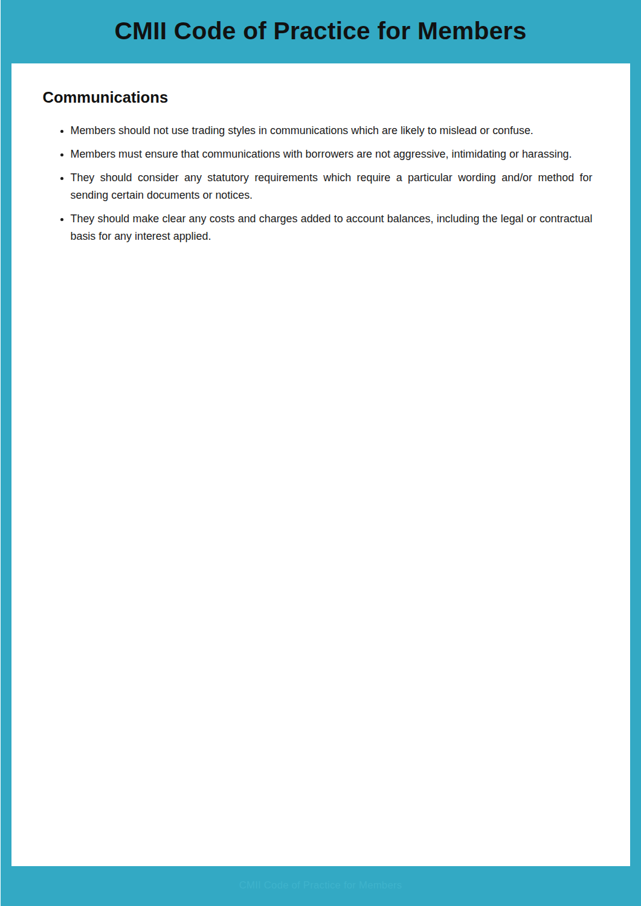CMII Code of Practice for Members
Communications
Members should not use trading styles in communications which are likely to mislead or confuse.
Members must ensure that communications with borrowers are not aggressive, intimidating or harassing.
They should consider any statutory requirements which require a particular wording and/or method for sending certain documents or notices.
They should make clear any costs and charges added to account balances, including the legal or contractual basis for any interest applied.
CMII Code of Practice for Members